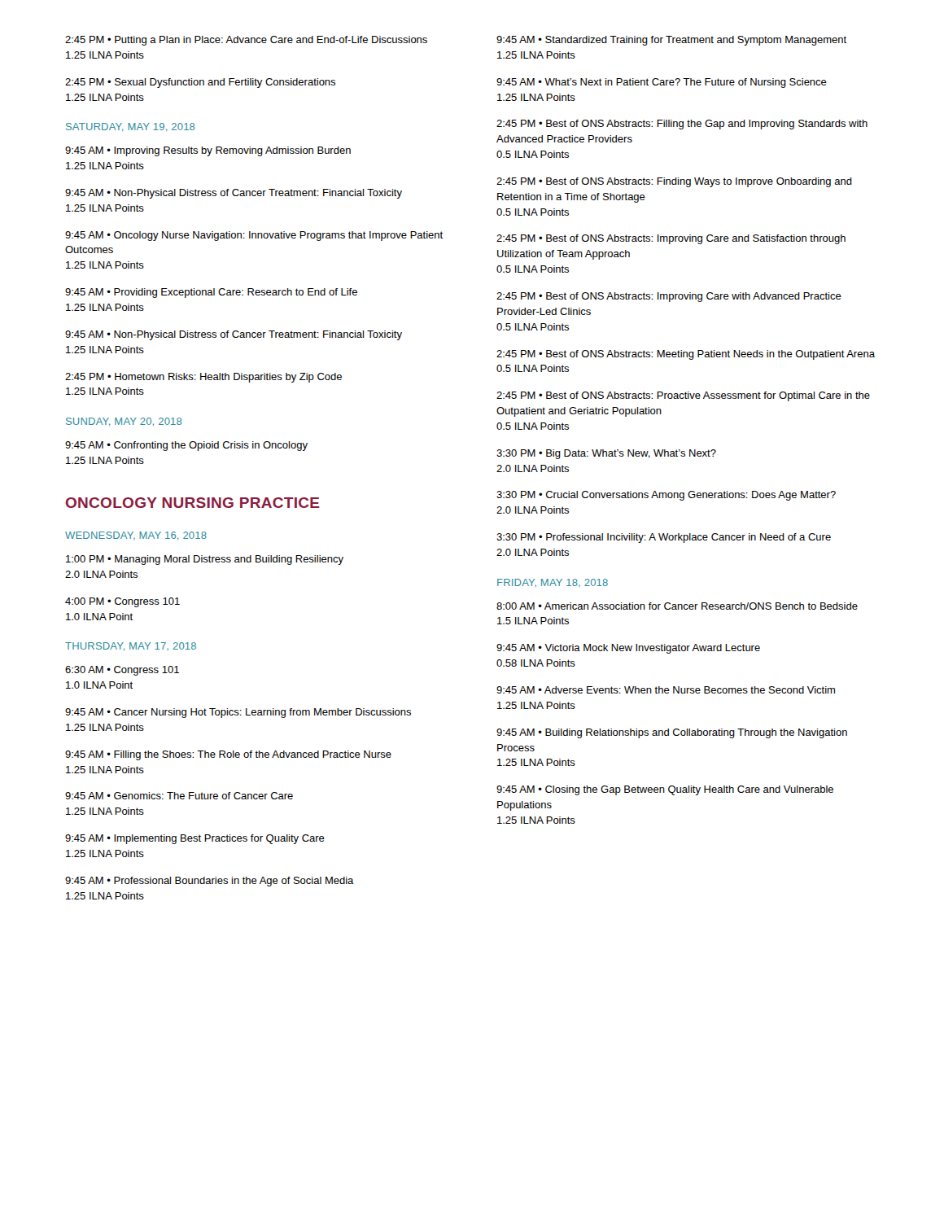2:45 PM • Putting a Plan in Place: Advance Care and End-of-Life Discussions
1.25 ILNA Points
2:45 PM • Sexual Dysfunction and Fertility Considerations
1.25 ILNA Points
SATURDAY, MAY 19, 2018
9:45 AM • Improving Results by Removing Admission Burden
1.25 ILNA Points
9:45 AM • Non-Physical Distress of Cancer Treatment: Financial Toxicity
1.25 ILNA Points
9:45 AM • Oncology Nurse Navigation: Innovative Programs that Improve Patient Outcomes
1.25 ILNA Points
9:45 AM • Providing Exceptional Care: Research to End of Life
1.25 ILNA Points
9:45 AM • Non-Physical Distress of Cancer Treatment: Financial Toxicity
1.25 ILNA Points
2:45 PM • Hometown Risks: Health Disparities by Zip Code
1.25 ILNA Points
SUNDAY, MAY 20, 2018
9:45 AM • Confronting the Opioid Crisis in Oncology
1.25 ILNA Points
ONCOLOGY NURSING PRACTICE
WEDNESDAY, MAY 16, 2018
1:00 PM • Managing Moral Distress and Building Resiliency
2.0 ILNA Points
4:00 PM • Congress 101
1.0 ILNA Point
THURSDAY, MAY 17, 2018
6:30 AM • Congress 101
1.0 ILNA Point
9:45 AM • Cancer Nursing Hot Topics: Learning from Member Discussions
1.25 ILNA Points
9:45 AM • Filling the Shoes: The Role of the Advanced Practice Nurse
1.25 ILNA Points
9:45 AM • Genomics: The Future of Cancer Care
1.25 ILNA Points
9:45 AM • Implementing Best Practices for Quality Care
1.25 ILNA Points
9:45 AM • Professional Boundaries in the Age of Social Media
1.25 ILNA Points
9:45 AM • Standardized Training for Treatment and Symptom Management
1.25 ILNA Points
9:45 AM • What’s Next in Patient Care? The Future of Nursing Science
1.25 ILNA Points
2:45 PM • Best of ONS Abstracts: Filling the Gap and Improving Standards with Advanced Practice Providers
0.5 ILNA Points
2:45 PM • Best of ONS Abstracts: Finding Ways to Improve Onboarding and Retention in a Time of Shortage
0.5 ILNA Points
2:45 PM • Best of ONS Abstracts: Improving Care and Satisfaction through Utilization of Team Approach
0.5 ILNA Points
2:45 PM • Best of ONS Abstracts: Improving Care with Advanced Practice Provider-Led Clinics
0.5 ILNA Points
2:45 PM • Best of ONS Abstracts: Meeting Patient Needs in the Outpatient Arena
0.5 ILNA Points
2:45 PM • Best of ONS Abstracts: Proactive Assessment for Optimal Care in the Outpatient and Geriatric Population
0.5 ILNA Points
3:30 PM • Big Data: What’s New, What’s Next?
2.0 ILNA Points
3:30 PM • Crucial Conversations Among Generations: Does Age Matter?
2.0 ILNA Points
3:30 PM • Professional Incivility: A Workplace Cancer in Need of a Cure
2.0 ILNA Points
FRIDAY, MAY 18, 2018
8:00 AM • American Association for Cancer Research/ONS Bench to Bedside
1.5 ILNA Points
9:45 AM • Victoria Mock New Investigator Award Lecture
0.58 ILNA Points
9:45 AM • Adverse Events: When the Nurse Becomes the Second Victim
1.25 ILNA Points
9:45 AM • Building Relationships and Collaborating Through the Navigation Process
1.25 ILNA Points
9:45 AM • Closing the Gap Between Quality Health Care and Vulnerable Populations
1.25 ILNA Points